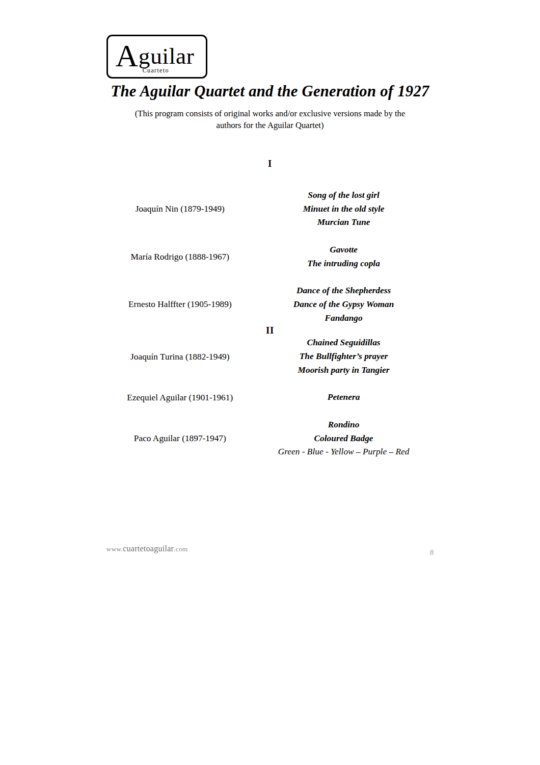Aguilar Cuarteto
The Aguilar Quartet and the Generation of 1927
(This program consists of original works and/or exclusive versions made by the authors for the Aguilar Quartet)
I
| Joaquín Nin (1879-1949) | Song of the lost girl Minuet in the old style Murcian Tune |
| María Rodrigo (1888-1967) | Gavotte The intruding copla |
| Ernesto Halffter (1905-1989) | Dance of the Shepherdess Dance of the Gypsy Woman Fandango |
| II |
| Joaquín Turina (1882-1949) | Chained Seguidillas The Bullfighter’s prayer Moorish party in Tangier |
| Ezequiel Aguilar (1901-1961) | Petenera |
| Paco Aguilar (1897-1947) | Rondino Coloured Badge Green - Blue - Yellow – Purple – Red |
www.cuartetoaguilar.com 8